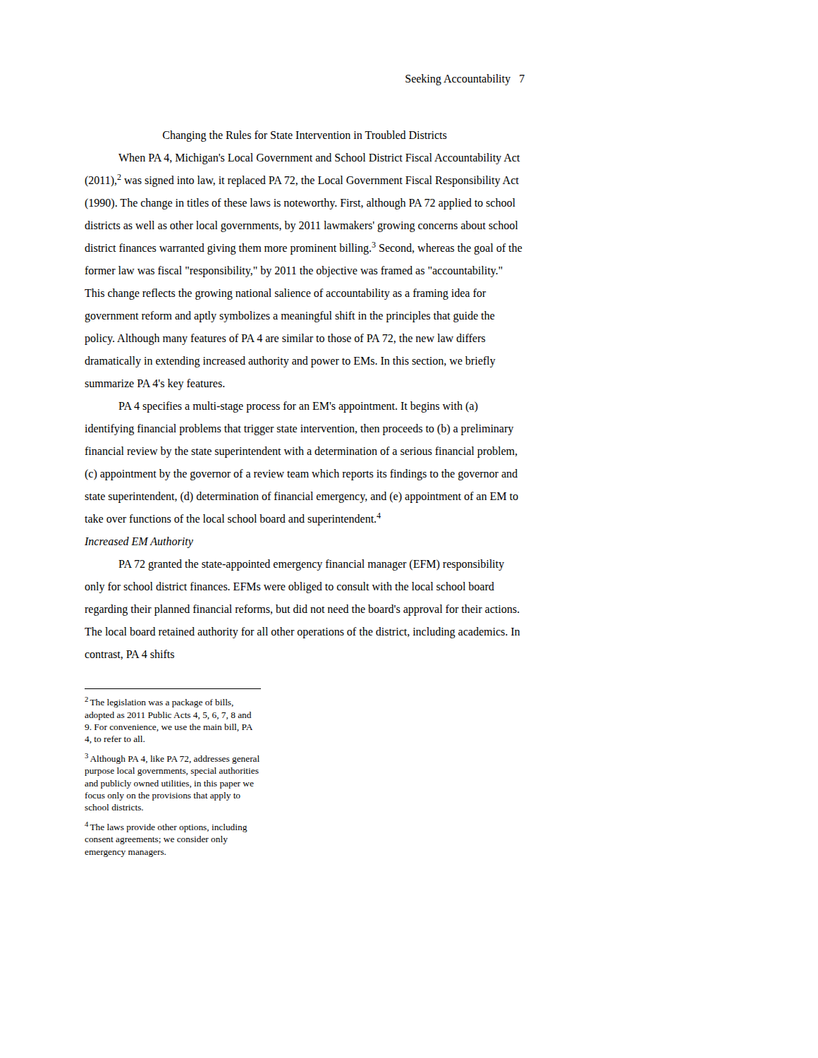Seeking Accountability 7
Changing the Rules for State Intervention in Troubled Districts
When PA 4, Michigan's Local Government and School District Fiscal Accountability Act (2011),2 was signed into law, it replaced PA 72, the Local Government Fiscal Responsibility Act (1990). The change in titles of these laws is noteworthy. First, although PA 72 applied to school districts as well as other local governments, by 2011 lawmakers' growing concerns about school district finances warranted giving them more prominent billing.3 Second, whereas the goal of the former law was fiscal "responsibility," by 2011 the objective was framed as "accountability." This change reflects the growing national salience of accountability as a framing idea for government reform and aptly symbolizes a meaningful shift in the principles that guide the policy. Although many features of PA 4 are similar to those of PA 72, the new law differs dramatically in extending increased authority and power to EMs. In this section, we briefly summarize PA 4's key features.
PA 4 specifies a multi-stage process for an EM's appointment. It begins with (a) identifying financial problems that trigger state intervention, then proceeds to (b) a preliminary financial review by the state superintendent with a determination of a serious financial problem, (c) appointment by the governor of a review team which reports its findings to the governor and state superintendent, (d) determination of financial emergency, and (e) appointment of an EM to take over functions of the local school board and superintendent.4
Increased EM Authority
PA 72 granted the state-appointed emergency financial manager (EFM) responsibility only for school district finances. EFMs were obliged to consult with the local school board regarding their planned financial reforms, but did not need the board's approval for their actions. The local board retained authority for all other operations of the district, including academics. In contrast, PA 4 shifts
2 The legislation was a package of bills, adopted as 2011 Public Acts 4, 5, 6, 7, 8 and 9. For convenience, we use the main bill, PA 4, to refer to all.
3 Although PA 4, like PA 72, addresses general purpose local governments, special authorities and publicly owned utilities, in this paper we focus only on the provisions that apply to school districts.
4 The laws provide other options, including consent agreements; we consider only emergency managers.